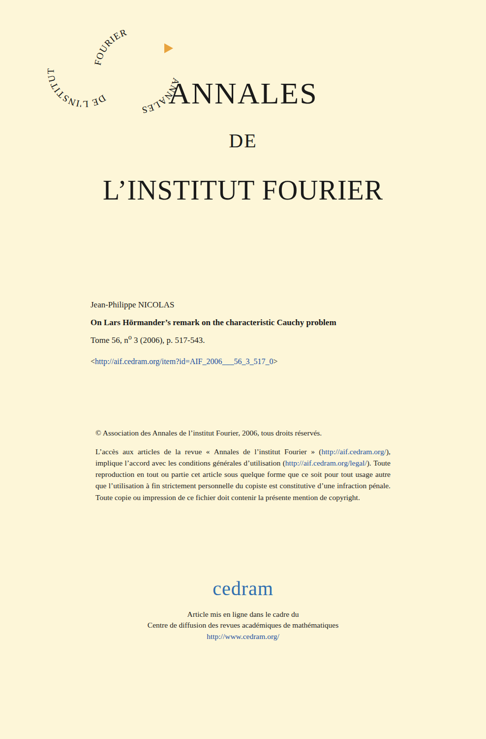FOURIER ANNALES DE L'INSTITUT
ANNALES
DE
L’INSTITUT FOURIER
Jean-Philippe NICOLAS
On Lars Hörmander’s remark on the characteristic Cauchy problem
Tome 56, no 3 (2006), p. 517-543.
<http://aif.cedram.org/item?id=AIF_2006___56_3_517_0>
© Association des Annales de l’institut Fourier, 2006, tous droits réservés.
L’accès aux articles de la revue « Annales de l’institut Fourier » (http://aif.cedram.org/), implique l’accord avec les conditions générales d’utilisation (http://aif.cedram.org/legal/). Toute reproduction en tout ou partie cet article sous quelque forme que ce soit pour tout usage autre que l’utilisation à fin strictement personnelle du copiste est constitutive d’une infraction pénale. Toute copie ou impression de ce fichier doit contenir la présente mention de copyright.
cedram
Article mis en ligne dans le cadre du
Centre de diffusion des revues académiques de mathématiques
http://www.cedram.org/